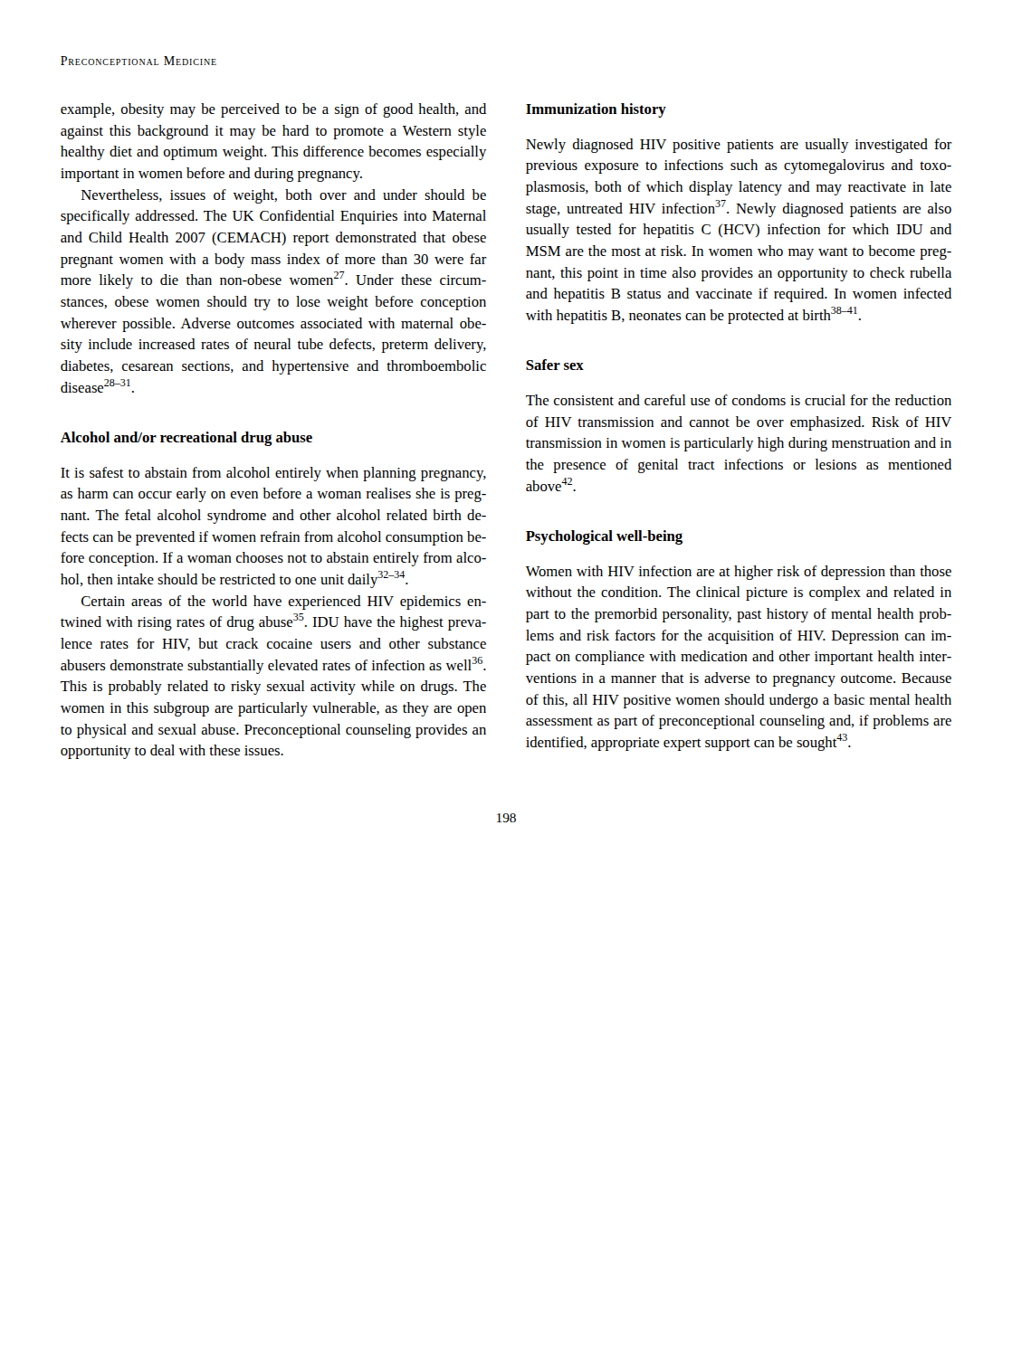Preconceptional Medicine
example, obesity may be perceived to be a sign of good health, and against this background it may be hard to promote a Western style healthy diet and optimum weight. This difference becomes especially important in women before and during pregnancy.
Nevertheless, issues of weight, both over and under should be specifically addressed. The UK Confidential Enquiries into Maternal and Child Health 2007 (CEMACH) report demonstrated that obese pregnant women with a body mass index of more than 30 were far more likely to die than non-obese women27. Under these circumstances, obese women should try to lose weight before conception wherever possible. Adverse outcomes associated with maternal obesity include increased rates of neural tube defects, preterm delivery, diabetes, cesarean sections, and hypertensive and thromboembolic disease28–31.
Alcohol and/or recreational drug abuse
It is safest to abstain from alcohol entirely when planning pregnancy, as harm can occur early on even before a woman realises she is pregnant. The fetal alcohol syndrome and other alcohol related birth defects can be prevented if women refrain from alcohol consumption before conception. If a woman chooses not to abstain entirely from alcohol, then intake should be restricted to one unit daily32–34.
Certain areas of the world have experienced HIV epidemics entwined with rising rates of drug abuse35. IDU have the highest prevalence rates for HIV, but crack cocaine users and other substance abusers demonstrate substantially elevated rates of infection as well36. This is probably related to risky sexual activity while on drugs. The women in this subgroup are particularly vulnerable, as they are open to physical and sexual abuse. Preconceptional counseling provides an opportunity to deal with these issues.
Immunization history
Newly diagnosed HIV positive patients are usually investigated for previous exposure to infections such as cytomegalovirus and toxoplasmosis, both of which display latency and may reactivate in late stage, untreated HIV infection37. Newly diagnosed patients are also usually tested for hepatitis C (HCV) infection for which IDU and MSM are the most at risk. In women who may want to become pregnant, this point in time also provides an opportunity to check rubella and hepatitis B status and vaccinate if required. In women infected with hepatitis B, neonates can be protected at birth38–41.
Safer sex
The consistent and careful use of condoms is crucial for the reduction of HIV transmission and cannot be over emphasized. Risk of HIV transmission in women is particularly high during menstruation and in the presence of genital tract infections or lesions as mentioned above42.
Psychological well-being
Women with HIV infection are at higher risk of depression than those without the condition. The clinical picture is complex and related in part to the premorbid personality, past history of mental health problems and risk factors for the acquisition of HIV. Depression can impact on compliance with medication and other important health interventions in a manner that is adverse to pregnancy outcome. Because of this, all HIV positive women should undergo a basic mental health assessment as part of preconceptional counseling and, if problems are identified, appropriate expert support can be sought43.
198